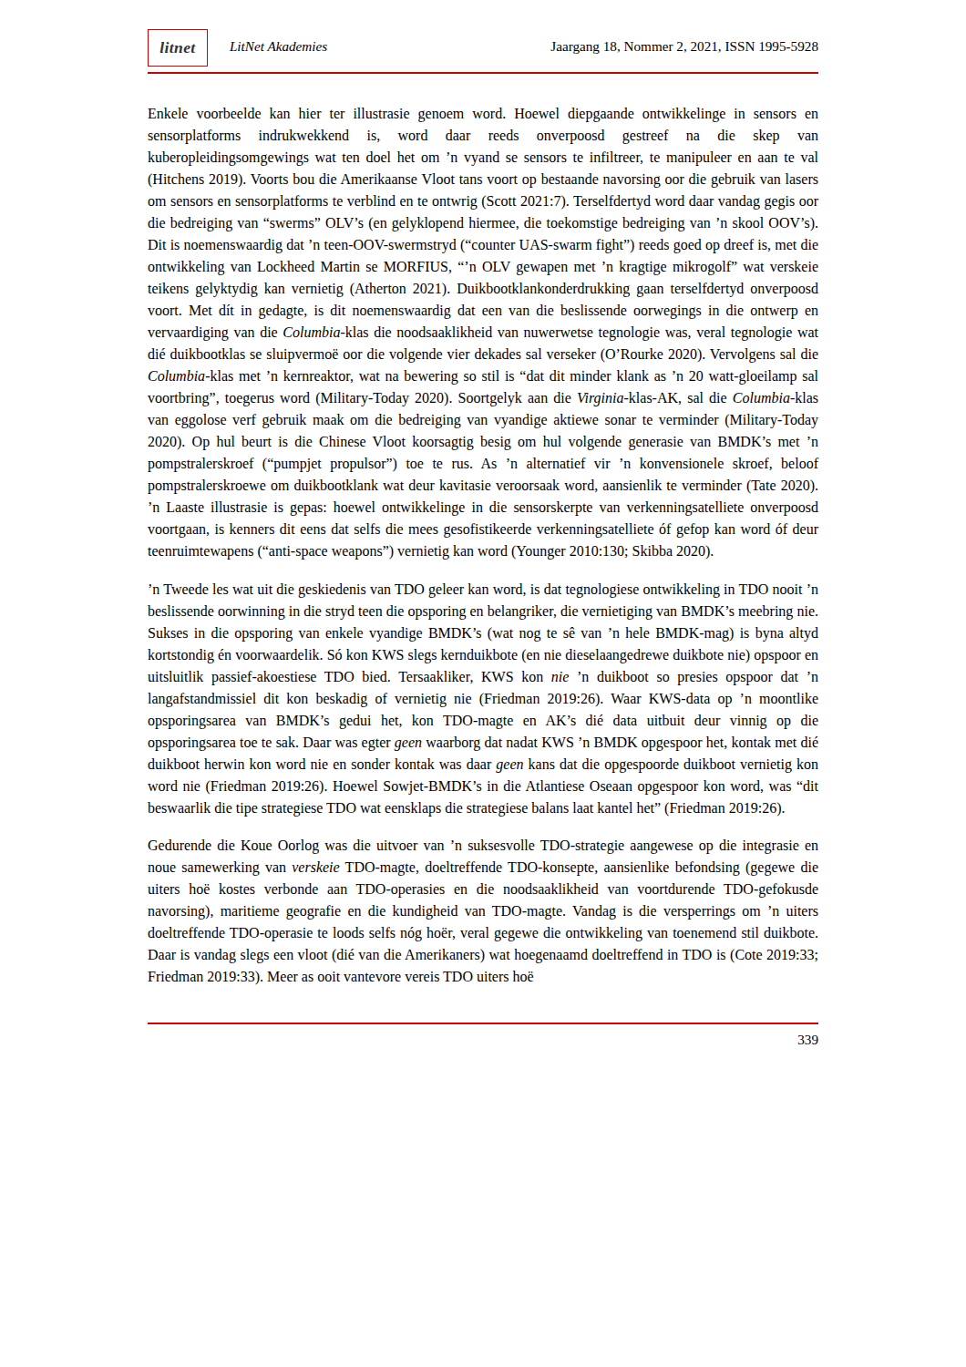litnet
LitNet Akademies Jaargang 18, Nommer 2, 2021, ISSN 1995-5928
Enkele voorbeelde kan hier ter illustrasie genoem word. Hoewel diepgaande ontwikkelinge in sensors en sensorplatforms indrukwekkend is, word daar reeds onverpoosd gestreef na die skep van kuberopleidingsomgewings wat ten doel het om ’n vyand se sensors te infiltreer, te manipuleer en aan te val (Hitchens 2019). Voorts bou die Amerikaanse Vloot tans voort op bestaande navorsing oor die gebruik van lasers om sensors en sensorplatforms te verblind en te ontwrig (Scott 2021:7). Terselfdertyd word daar vandag gegis oor die bedreiging van “swerms” OLV’s (en gelyklopend hiermee, die toekomstige bedreiging van ’n skool OOV’s). Dit is noemenswaardig dat ’n teen-OOV-swermstryd (“counter UAS-swarm fight”) reeds goed op dreef is, met die ontwikkeling van Lockheed Martin se MORFIUS, “’n OLV gewapen met ’n kragtige mikrogolf” wat verskeie teikens gelyktydig kan vernietig (Atherton 2021). Duikbootklankonderdrukking gaan terselfdertyd onverpoosd voort. Met dít in gedagte, is dit noemenswaardig dat een van die beslissende oorwegings in die ontwerp en vervaardiging van die Columbia-klas die noodsaaklikheid van nuwerwetse tegnologie was, veral tegnologie wat dié duikbootklas se sluipvermoë oor die volgende vier dekades sal verseker (O’Rourke 2020). Vervolgens sal die Columbia-klas met ’n kernreaktor, wat na bewering so stil is “dat dit minder klank as ’n 20 watt-gloeilamp sal voortbring”, toegerus word (Military-Today 2020). Soortgelyk aan die Virginia-klas-AK, sal die Columbia-klas van eggolose verf gebruik maak om die bedreiging van vyandige aktiewe sonar te verminder (Military-Today 2020). Op hul beurt is die Chinese Vloot koorsagtig besig om hul volgende generasie van BMDK’s met ’n pompstralerskroef (“pumpjet propulsor”) toe te rus. As ’n alternatief vir ’n konvensionele skroef, beloof pompstralerskroewe om duikbootklank wat deur kavitasie veroorsaak word, aansienlik te verminder (Tate 2020). ’n Laaste illustrasie is gepas: hoewel ontwikkelinge in die sensorskerpte van verkenningsatelliete onverpoosd voortgaan, is kenners dit eens dat selfs die mees gesofistikeerde verkenningsatelliete óf gefop kan word óf deur teenruimtewapens (“anti-space weapons”) vernietig kan word (Younger 2010:130; Skibba 2020).
’n Tweede les wat uit die geskiedenis van TDO geleer kan word, is dat tegnologiese ontwikkeling in TDO nooit ’n beslissende oorwinning in die stryd teen die opsporing en belangriker, die vernietiging van BMDK’s meebring nie. Sukses in die opsporing van enkele vyandige BMDK’s (wat nog te sê van ’n hele BMDK-mag) is byna altyd kortstondig én voorwaardelik. Só kon KWS slegs kernduikbote (en nie dieselaangedrewe duikbote nie) opspoor en uitsluitlik passief-akoestiese TDO bied. Tersaakliker, KWS kon nie ’n duikboot so presies opspoor dat ’n langafstandmissiel dit kon beskadig of vernietig nie (Friedman 2019:26). Waar KWS-data op ’n moontlike opsporingsarea van BMDK’s gedui het, kon TDO-magte en AK’s dié data uitbuit deur vinnig op die opsporingsarea toe te sak. Daar was egter geen waarborg dat nadat KWS ’n BMDK opgespoor het, kontak met dié duikboot herwin kon word nie en sonder kontak was daar geen kans dat die opgespoorde duikboot vernietig kon word nie (Friedman 2019:26). Hoewel Sowjet-BMDK’s in die Atlantiese Oseaan opgespoor kon word, was “dit beswaarlik die tipe strategiese TDO wat eensklaps die strategiese balans laat kantel het” (Friedman 2019:26).
Gedurende die Koue Oorlog was die uitvoer van ’n suksesvolle TDO-strategie aangewese op die integrasie en noue samewerking van verskeie TDO-magte, doeltreffende TDO-konsepte, aansienlike befondsing (gegewe die uiters hoë kostes verbonde aan TDO-operasies en die noodsaaklikheid van voortdurende TDO-gefokusde navorsing), maritieme geografie en die kundigheid van TDO-magte. Vandag is die versperrings om ’n uiters doeltreffende TDO-operasie te loods selfs nóg hoër, veral gegewe die ontwikkeling van toenemend stil duikbote. Daar is vandag slegs een vloot (dié van die Amerikaners) wat hoegenaamd doeltreffend in TDO is (Cote 2019:33; Friedman 2019:33). Meer as ooit vantevore vereis TDO uiters hoë
339